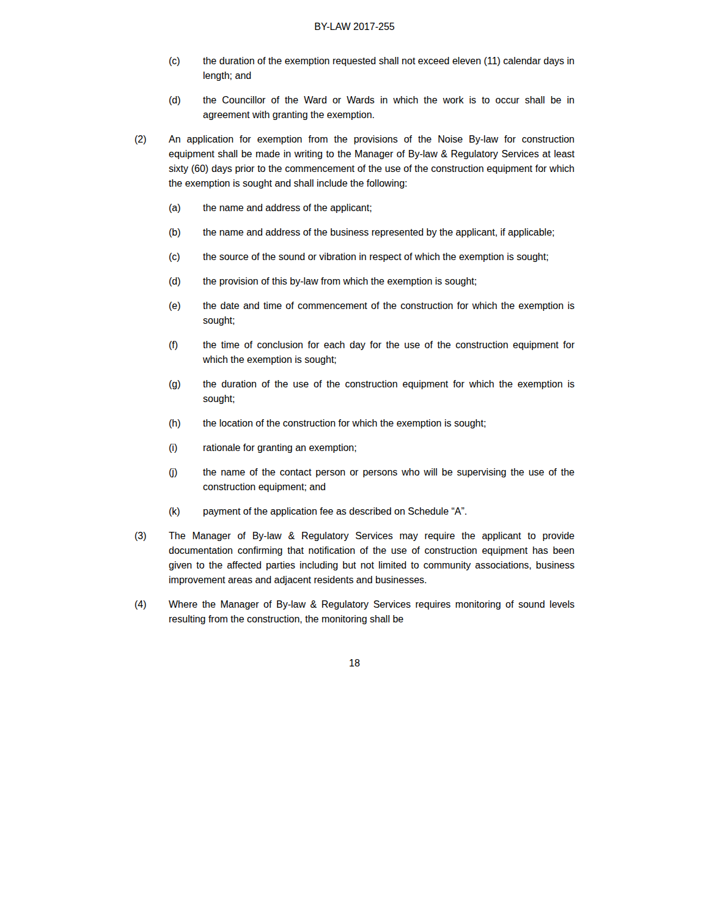BY-LAW 2017-255
(c)
the duration of the exemption requested shall not exceed eleven (11) calendar days in length; and
(d)
the Councillor of the Ward or Wards in which the work is to occur shall be in agreement with granting the exemption.
(2)
An application for exemption from the provisions of the Noise By-law for construction equipment shall be made in writing to the Manager of By-law & Regulatory Services at least sixty (60) days prior to the commencement of the use of the construction equipment for which the exemption is sought and shall include the following:
(a)
the name and address of the applicant;
(b)
the name and address of the business represented by the applicant, if applicable;
(c)
the source of the sound or vibration in respect of which the exemption is sought;
(d)
the provision of this by-law from which the exemption is sought;
(e)
the date and time of commencement of the construction for which the exemption is sought;
(f)
the time of conclusion for each day for the use of the construction equipment for which the exemption is sought;
(g)
the duration of the use of the construction equipment for which the exemption is sought;
(h)
the location of the construction for which the exemption is sought;
(i)
rationale for granting an exemption;
(j)
the name of the contact person or persons who will be supervising the use of the construction equipment; and
(k)
payment of the application fee as described on Schedule “A”.
(3)
The Manager of By-law & Regulatory Services may require the applicant to provide documentation confirming that notification of the use of construction equipment has been given to the affected parties including but not limited to community associations, business improvement areas and adjacent residents and businesses.
(4)
Where the Manager of By-law & Regulatory Services requires monitoring of sound levels resulting from the construction, the monitoring shall be
18